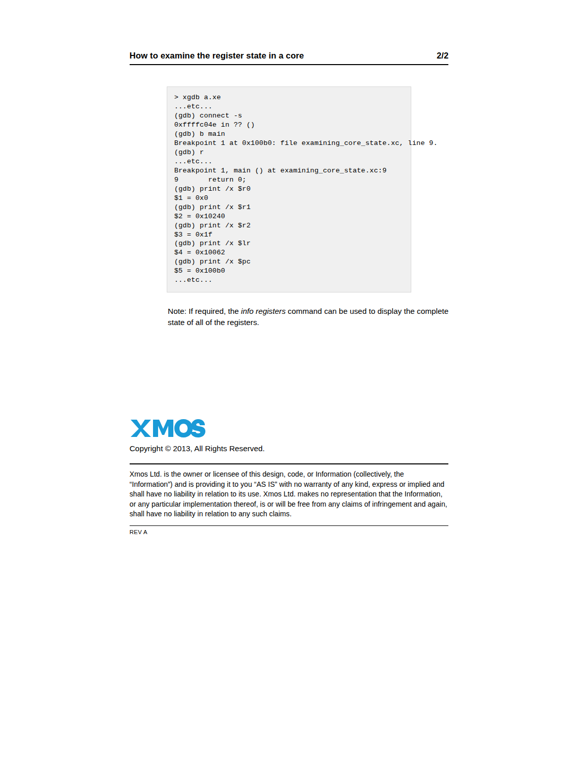How to examine the register state in a core 2/2
> xgdb a.xe
...etc...
(gdb) connect -s
0xffffc04e in ?? ()
(gdb) b main
Breakpoint 1 at 0x100b0: file examining_core_state.xc, line 9.
(gdb) r
...etc...
Breakpoint 1, main () at examining_core_state.xc:9
9       return 0;
(gdb) print /x $r0
$1 = 0x0
(gdb) print /x $r1
$2 = 0x10240
(gdb) print /x $r2
$3 = 0x1f
(gdb) print /x $lr
$4 = 0x10062
(gdb) print /x $pc
$5 = 0x100b0
...etc...
Note: If required, the info registers command can be used to display the complete state of all of the registers.
®
Copyright © 2013, All Rights Reserved.
Xmos Ltd. is the owner or licensee of this design, code, or Information (collectively, the “Information”) and is providing it to you “AS IS” with no warranty of any kind, express or implied and shall have no liability in relation to its use. Xmos Ltd. makes no representation that the Information, or any particular implementation thereof, is or will be free from any claims of infringement and again, shall have no liability in relation to any such claims.
REV A